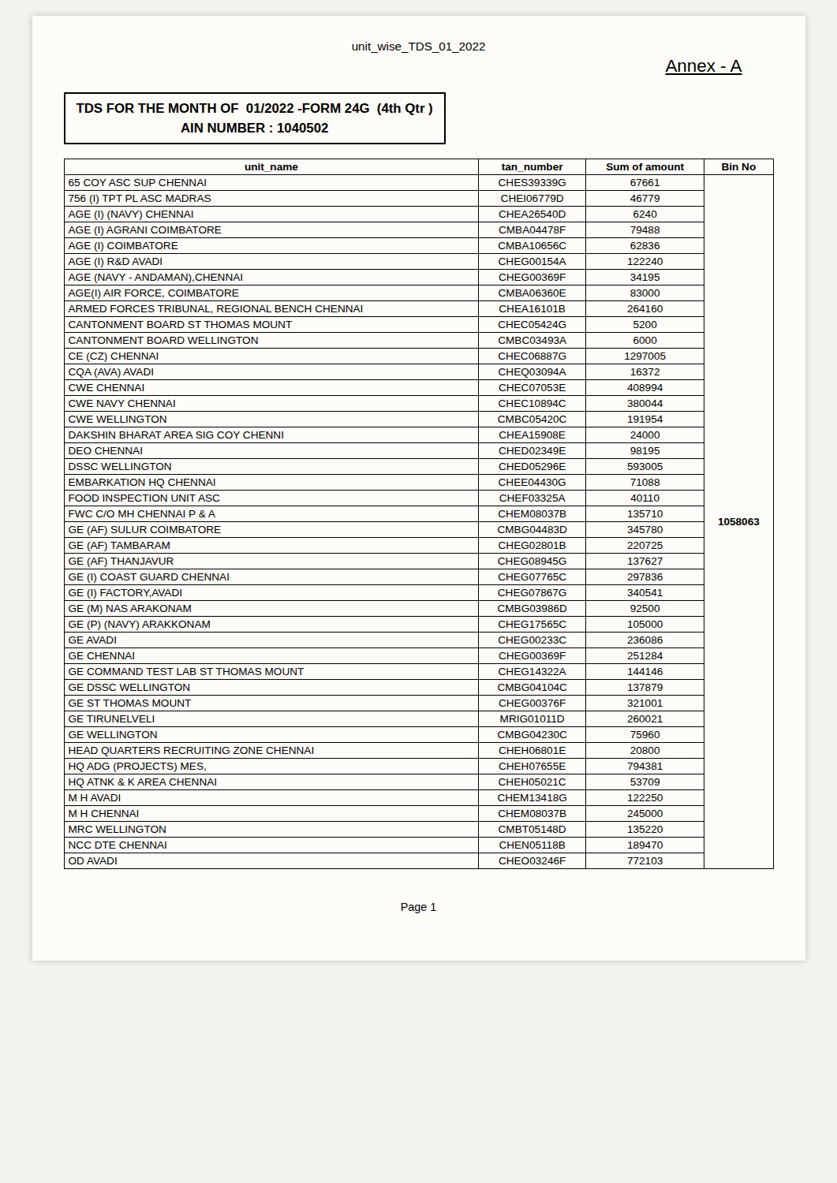unit_wise_TDS_01_2022
Annex - A
TDS FOR THE MONTH OF 01/2022 -FORM 24G (4th Qtr ) AIN NUMBER : 1040502
| unit_name | tan_number | Sum of amount | Bin No |
| --- | --- | --- | --- |
| 65 COY ASC SUP CHENNAI | CHES39339G | 67661 | 1058063 |
| 756 (I) TPT PL ASC MADRAS | CHEI06779D | 46779 |
| AGE (I) (NAVY) CHENNAI | CHEA26540D | 6240 |
| AGE (I) AGRANI COIMBATORE | CMBA04478F | 79488 |
| AGE (I) COIMBATORE | CMBA10656C | 62836 |
| AGE (I) R&D AVADI | CHEG00154A | 122240 |
| AGE (NAVY - ANDAMAN),CHENNAI | CHEG00369F | 34195 |
| AGE(I) AIR FORCE, COIMBATORE | CMBA06360E | 83000 |
| ARMED FORCES TRIBUNAL, REGIONAL BENCH CHENNAI | CHEA16101B | 264160 |
| CANTONMENT BOARD ST THOMAS MOUNT | CHEC05424G | 5200 |
| CANTONMENT BOARD WELLINGTON | CMBC03493A | 6000 |
| CE (CZ) CHENNAI | CHEC06887G | 1297005 |
| CQA (AVA) AVADI | CHEQ03094A | 16372 |
| CWE CHENNAI | CHEC07053E | 408994 |
| CWE NAVY CHENNAI | CHEC10894C | 380044 |
| CWE WELLINGTON | CMBC05420C | 191954 |
| DAKSHIN BHARAT AREA SIG COY CHENNI | CHEA15908E | 24000 |
| DEO CHENNAI | CHED02349E | 98195 |
| DSSC WELLINGTON | CHED05296E | 593005 |
| EMBARKATION HQ CHENNAI | CHEE04430G | 71088 |
| FOOD INSPECTION UNIT ASC | CHEF03325A | 40110 |
| FWC C/O MH CHENNAI P & A | CHEM08037B | 135710 |
| GE (AF) SULUR COIMBATORE | CMBG04483D | 345780 |
| GE (AF) TAMBARAM | CHEG02801B | 220725 |
| GE (AF) THANJAVUR | CHEG08945G | 137627 |
| GE (I) COAST GUARD CHENNAI | CHEG07765C | 297836 |
| GE (I) FACTORY,AVADI | CHEG07867G | 340541 |
| GE (M) NAS ARAKONAM | CMBG03986D | 92500 |
| GE (P) (NAVY) ARAKKONAM | CHEG17565C | 105000 |
| GE AVADI | CHEG00233C | 236086 |
| GE CHENNAI | CHEG00369F | 251284 |
| GE COMMAND TEST LAB ST THOMAS MOUNT | CHEG14322A | 144146 |
| GE DSSC WELLINGTON | CMBG04104C | 137879 |
| GE ST THOMAS MOUNT | CHEG00376F | 321001 |
| GE TIRUNELVELI | MRIG01011D | 260021 |
| GE WELLINGTON | CMBG04230C | 75960 |
| HEAD QUARTERS RECRUITING ZONE CHENNAI | CHEH06801E | 20800 |
| HQ ADG (PROJECTS) MES, | CHEH07655E | 794381 |
| HQ ATNK & K AREA CHENNAI | CHEH05021C | 53709 |
| M H AVADI | CHEM13418G | 122250 |
| M H CHENNAI | CHEM08037B | 245000 |
| MRC WELLINGTON | CMBT05148D | 135220 |
| NCC DTE CHENNAI | CHEN05118B | 189470 |
| OD AVADI | CHEO03246F | 772103 |
Page 1